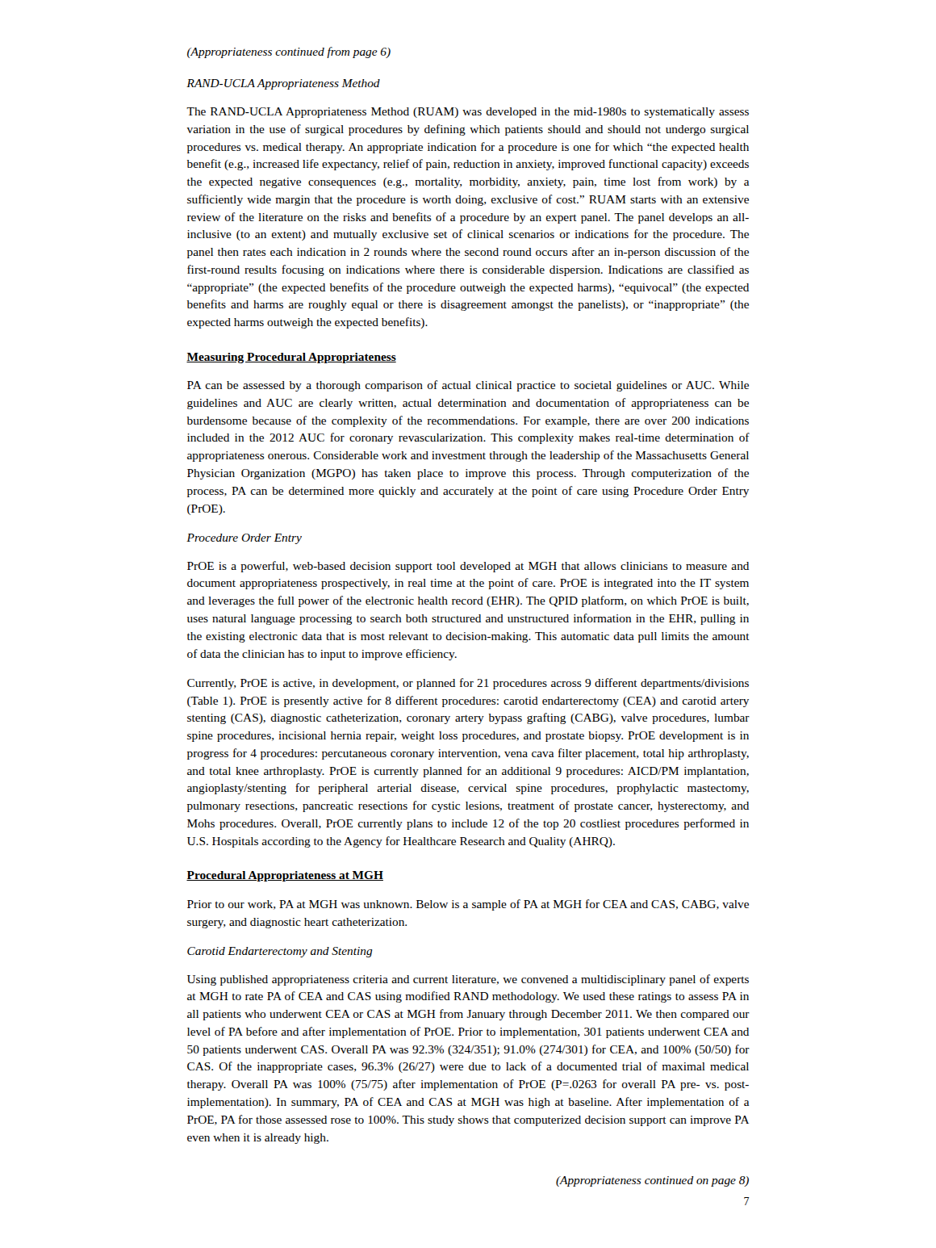(Appropriateness continued from page 6)
RAND-UCLA Appropriateness Method
The RAND-UCLA Appropriateness Method (RUAM) was developed in the mid-1980s to systematically assess variation in the use of surgical procedures by defining which patients should and should not undergo surgical procedures vs. medical therapy. An appropriate indication for a procedure is one for which “the expected health benefit (e.g., increased life expectancy, relief of pain, reduction in anxiety, improved functional capacity) exceeds the expected negative consequences (e.g., mortality, morbidity, anxiety, pain, time lost from work) by a sufficiently wide margin that the procedure is worth doing, exclusive of cost.” RUAM starts with an extensive review of the literature on the risks and benefits of a procedure by an expert panel. The panel develops an all-inclusive (to an extent) and mutually exclusive set of clinical scenarios or indications for the procedure. The panel then rates each indication in 2 rounds where the second round occurs after an in-person discussion of the first-round results focusing on indications where there is considerable dispersion. Indications are classified as “appropriate” (the expected benefits of the procedure outweigh the expected harms), “equivocal” (the expected benefits and harms are roughly equal or there is disagreement amongst the panelists), or “inappropriate” (the expected harms outweigh the expected benefits).
Measuring Procedural Appropriateness
PA can be assessed by a thorough comparison of actual clinical practice to societal guidelines or AUC. While guidelines and AUC are clearly written, actual determination and documentation of appropriateness can be burdensome because of the complexity of the recommendations. For example, there are over 200 indications included in the 2012 AUC for coronary revascularization. This complexity makes real-time determination of appropriateness onerous. Considerable work and investment through the leadership of the Massachusetts General Physician Organization (MGPO) has taken place to improve this process. Through computerization of the process, PA can be determined more quickly and accurately at the point of care using Procedure Order Entry (PrOE).
Procedure Order Entry
PrOE is a powerful, web-based decision support tool developed at MGH that allows clinicians to measure and document appropriateness prospectively, in real time at the point of care. PrOE is integrated into the IT system and leverages the full power of the electronic health record (EHR). The QPID platform, on which PrOE is built, uses natural language processing to search both structured and unstructured information in the EHR, pulling in the existing electronic data that is most relevant to decision-making. This automatic data pull limits the amount of data the clinician has to input to improve efficiency.
Currently, PrOE is active, in development, or planned for 21 procedures across 9 different departments/divisions (Table 1). PrOE is presently active for 8 different procedures: carotid endarterectomy (CEA) and carotid artery stenting (CAS), diagnostic catheterization, coronary artery bypass grafting (CABG), valve procedures, lumbar spine procedures, incisional hernia repair, weight loss procedures, and prostate biopsy. PrOE development is in progress for 4 procedures: percutaneous coronary intervention, vena cava filter placement, total hip arthroplasty, and total knee arthroplasty. PrOE is currently planned for an additional 9 procedures: AICD/PM implantation, angioplasty/stenting for peripheral arterial disease, cervical spine procedures, prophylactic mastectomy, pulmonary resections, pancreatic resections for cystic lesions, treatment of prostate cancer, hysterectomy, and Mohs procedures. Overall, PrOE currently plans to include 12 of the top 20 costliest procedures performed in U.S. Hospitals according to the Agency for Healthcare Research and Quality (AHRQ).
Procedural Appropriateness at MGH
Prior to our work, PA at MGH was unknown. Below is a sample of PA at MGH for CEA and CAS, CABG, valve surgery, and diagnostic heart catheterization.
Carotid Endarterectomy and Stenting
Using published appropriateness criteria and current literature, we convened a multidisciplinary panel of experts at MGH to rate PA of CEA and CAS using modified RAND methodology. We used these ratings to assess PA in all patients who underwent CEA or CAS at MGH from January through December 2011. We then compared our level of PA before and after implementation of PrOE. Prior to implementation, 301 patients underwent CEA and 50 patients underwent CAS. Overall PA was 92.3% (324/351); 91.0% (274/301) for CEA, and 100% (50/50) for CAS. Of the inappropriate cases, 96.3% (26/27) were due to lack of a documented trial of maximal medical therapy. Overall PA was 100% (75/75) after implementation of PrOE (P=.0263 for overall PA pre- vs. post-implementation). In summary, PA of CEA and CAS at MGH was high at baseline. After implementation of a PrOE, PA for those assessed rose to 100%. This study shows that computerized decision support can improve PA even when it is already high.
(Appropriateness continued on page 8)
7